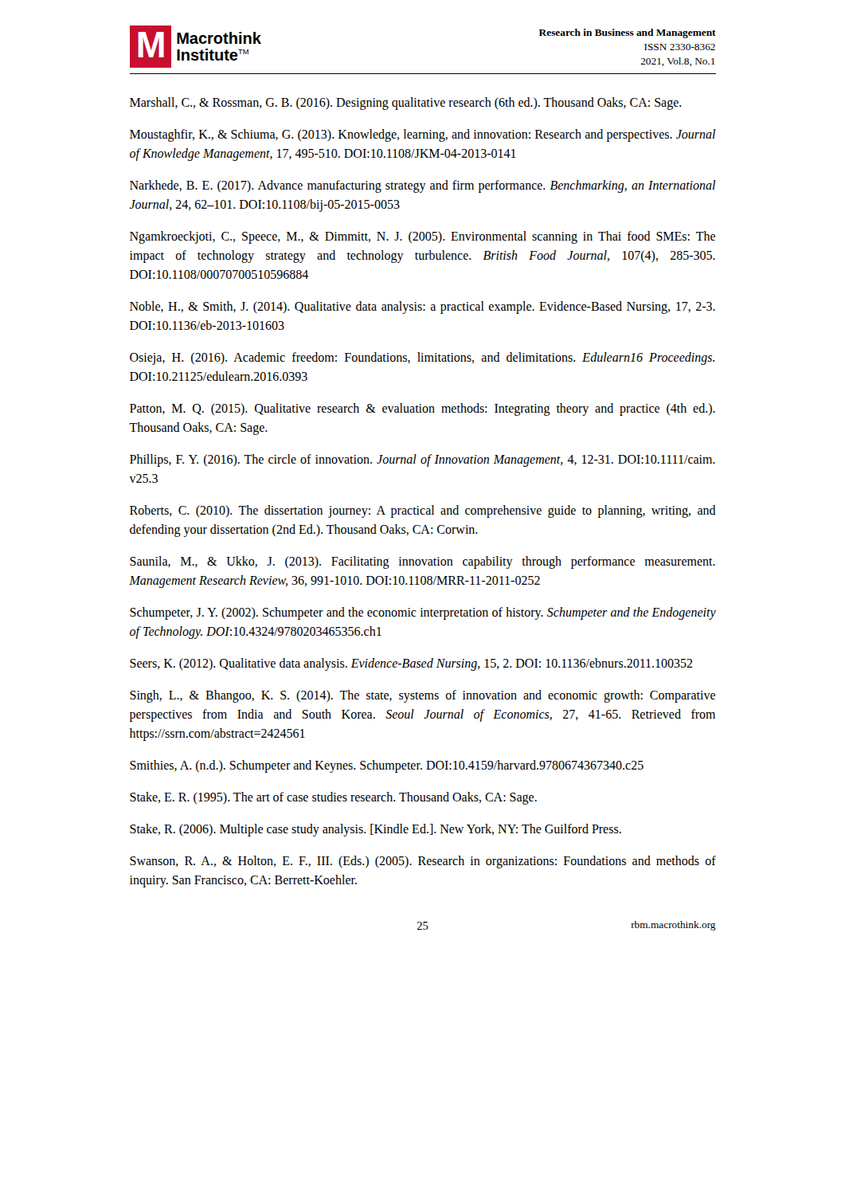M Macrothink
InstituteTM
Research in Business and Management
ISSN 2330-8362
2021, Vol.8, No.1
Marshall, C., & Rossman, G. B. (2016). Designing qualitative research (6th ed.). Thousand Oaks, CA: Sage.
Moustaghfir, K., & Schiuma, G. (2013). Knowledge, learning, and innovation: Research and perspectives. Journal of Knowledge Management, 17, 495-510. DOI:10.1108/JKM-04-2013-0141
Narkhede, B. E. (2017). Advance manufacturing strategy and firm performance. Benchmarking, an International Journal, 24, 62–101. DOI:10.1108/bij-05-2015-0053
Ngamkroeckjoti, C., Speece, M., & Dimmitt, N. J. (2005). Environmental scanning in Thai food SMEs: The impact of technology strategy and technology turbulence. British Food Journal, 107(4), 285-305. DOI:10.1108/00070700510596884
Noble, H., & Smith, J. (2014). Qualitative data analysis: a practical example. Evidence-Based Nursing, 17, 2-3. DOI:10.1136/eb-2013-101603
Osieja, H. (2016). Academic freedom: Foundations, limitations, and delimitations. Edulearn16 Proceedings. DOI:10.21125/edulearn.2016.0393
Patton, M. Q. (2015). Qualitative research & evaluation methods: Integrating theory and practice (4th ed.). Thousand Oaks, CA: Sage.
Phillips, F. Y. (2016). The circle of innovation. Journal of Innovation Management, 4, 12-31. DOI:10.1111/caim. v25.3
Roberts, C. (2010). The dissertation journey: A practical and comprehensive guide to planning, writing, and defending your dissertation (2nd Ed.). Thousand Oaks, CA: Corwin.
Saunila, M., & Ukko, J. (2013). Facilitating innovation capability through performance measurement. Management Research Review, 36, 991-1010. DOI:10.1108/MRR-11-2011-0252
Schumpeter, J. Y. (2002). Schumpeter and the economic interpretation of history. Schumpeter and the Endogeneity of Technology. DOI:10.4324/9780203465356.ch1
Seers, K. (2012). Qualitative data analysis. Evidence-Based Nursing, 15, 2. DOI: 10.1136/ebnurs.2011.100352
Singh, L., & Bhangoo, K. S. (2014). The state, systems of innovation and economic growth: Comparative perspectives from India and South Korea. Seoul Journal of Economics, 27, 41-65. Retrieved from https://ssrn.com/abstract=2424561
Smithies, A. (n.d.). Schumpeter and Keynes. Schumpeter. DOI:10.4159/harvard.9780674367340.c25
Stake, E. R. (1995). The art of case studies research. Thousand Oaks, CA: Sage.
Stake, R. (2006). Multiple case study analysis. [Kindle Ed.]. New York, NY: The Guilford Press.
Swanson, R. A., & Holton, E. F., III. (Eds.) (2005). Research in organizations: Foundations and methods of inquiry. San Francisco, CA: Berrett-Koehler.
25 rbm.macrothink.org